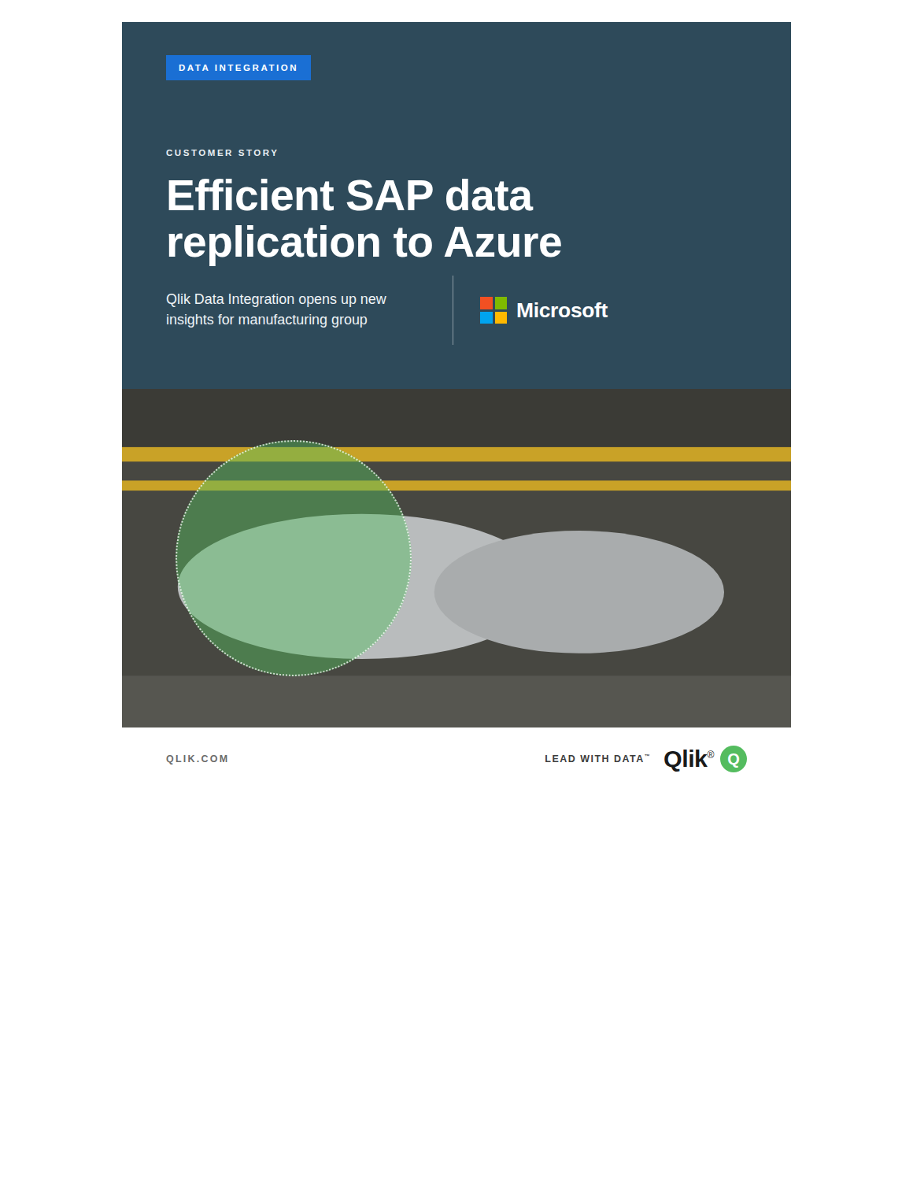Data Integration
Customer Story
Efficient SAP data
replication to Azure
Qlik Data Integration opens up new insights for manufacturing group
Microsoft
Qlik.com
Lead with Data™ Qlik® Q